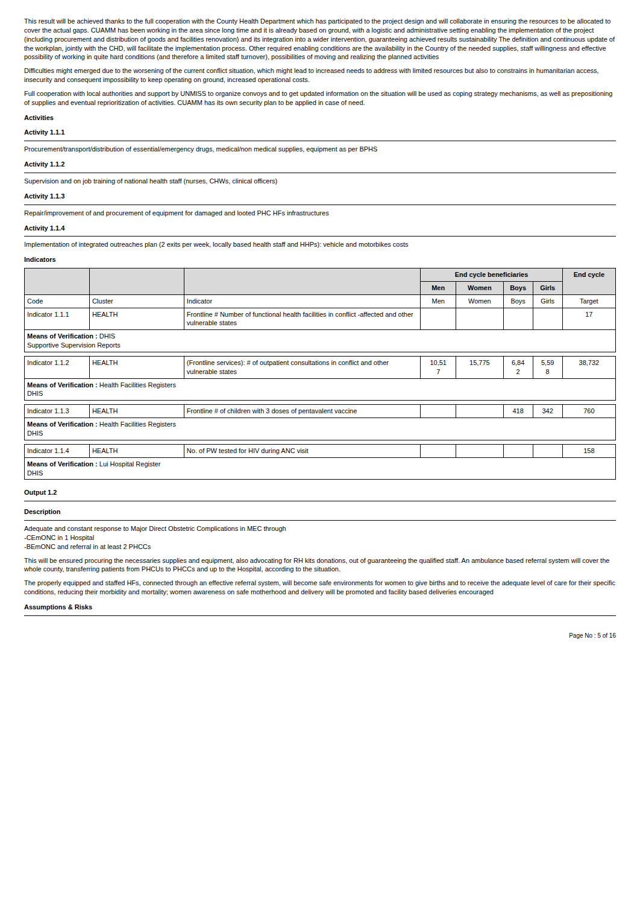This result will be achieved thanks to the full cooperation with the County Health Department which has participated to the project design and will collaborate in ensuring the resources to be allocated to cover the actual gaps. CUAMM has been working in the area since long time and it is already based on ground, with a logistic and administrative setting enabling the implementation of the project (including procurement and distribution of goods and facilities renovation) and its integration into a wider intervention, guaranteeing achieved results sustainability The definition and continuous update of the workplan, jointly with the CHD, will facilitate the implementation process. Other required enabling conditions are the availability in the Country of the needed supplies, staff willingness and effective possibility of working in quite hard conditions (and therefore a limited staff turnover), possibilities of moving and realizing the planned activities
Difficulties might emerged due to the worsening of the current conflict situation, which might lead to increased needs to address with limited resources but also to constrains in humanitarian access, insecurity and consequent impossibility to keep operating on ground, increased operational costs.
Full cooperation with local authorities and support by UNMISS to organize convoys and to get updated information on the situation will be used as coping strategy mechanisms, as well as prepositioning of supplies and eventual reprioritization of activities. CUAMM has its own security plan to be applied in case of need.
Activities
Activity 1.1.1
Procurement/transport/distribution of essential/emergency drugs, medical/non medical supplies, equipment as per BPHS
Activity 1.1.2
Supervision and on job training of national health staff (nurses, CHWs, clinical officers)
Activity 1.1.3
Repair/improvement of and procurement of equipment for damaged and looted PHC HFs infrastructures
Activity 1.1.4
Implementation of integrated outreaches plan (2 exits per week, locally based health staff and HHPs): vehicle and motorbikes costs
Indicators
| | | | End cycle beneficiaries | End cycle |
| --- | --- | --- | --- | --- |
| Men | Women | Boys | Girls |
| Code | Cluster | Indicator | Men | Women | Boys | Girls | Target |
| Indicator 1.1.1 | HEALTH | Frontline # Number of functional health facilities in conflict -affected and other vulnerable states | | | | | 17 |
Means of Verification : DHIS
Supportive Supervision Reports
| Indicator 1.1.2 | HEALTH | (Frontline services): # of outpatient consultations in conflict and other vulnerable states | 10,51 7 | 15,775 | 6,84 2 | 5,59 8 | 38,732 |
Means of Verification : Health Facilities Registers
DHIS
| Indicator 1.1.3 | HEALTH | Frontline # of children with 3 doses of pentavalent vaccine | | | 418 | 342 | 760 |
Means of Verification : Health Facilities Registers
DHIS
| Indicator 1.1.4 | HEALTH | No. of PW tested for HIV during ANC visit | | | | | 158 |
Means of Verification : Lui Hospital Register
DHIS
Output 1.2
Description
Adequate and constant response to Major Direct Obstetric Complications in MEC through
-CEmONC in 1 Hospital
-BEmONC and referral in at least 2 PHCCs
This will be ensured procuring the necessaries supplies and equipment, also advocating for RH kits donations, out of guaranteeing the qualified staff. An ambulance based referral system will cover the whole county, transferring patients from PHCUs to PHCCs and up to the Hospital, according to the situation.
The properly equipped and staffed HFs, connected through an effective referral system, will become safe environments for women to give births and to receive the adequate level of care for their specific conditions, reducing their morbidity and mortality; women awareness on safe motherhood and delivery will be promoted and facility based deliveries encouraged
Assumptions & Risks
Page No : 5 of 16